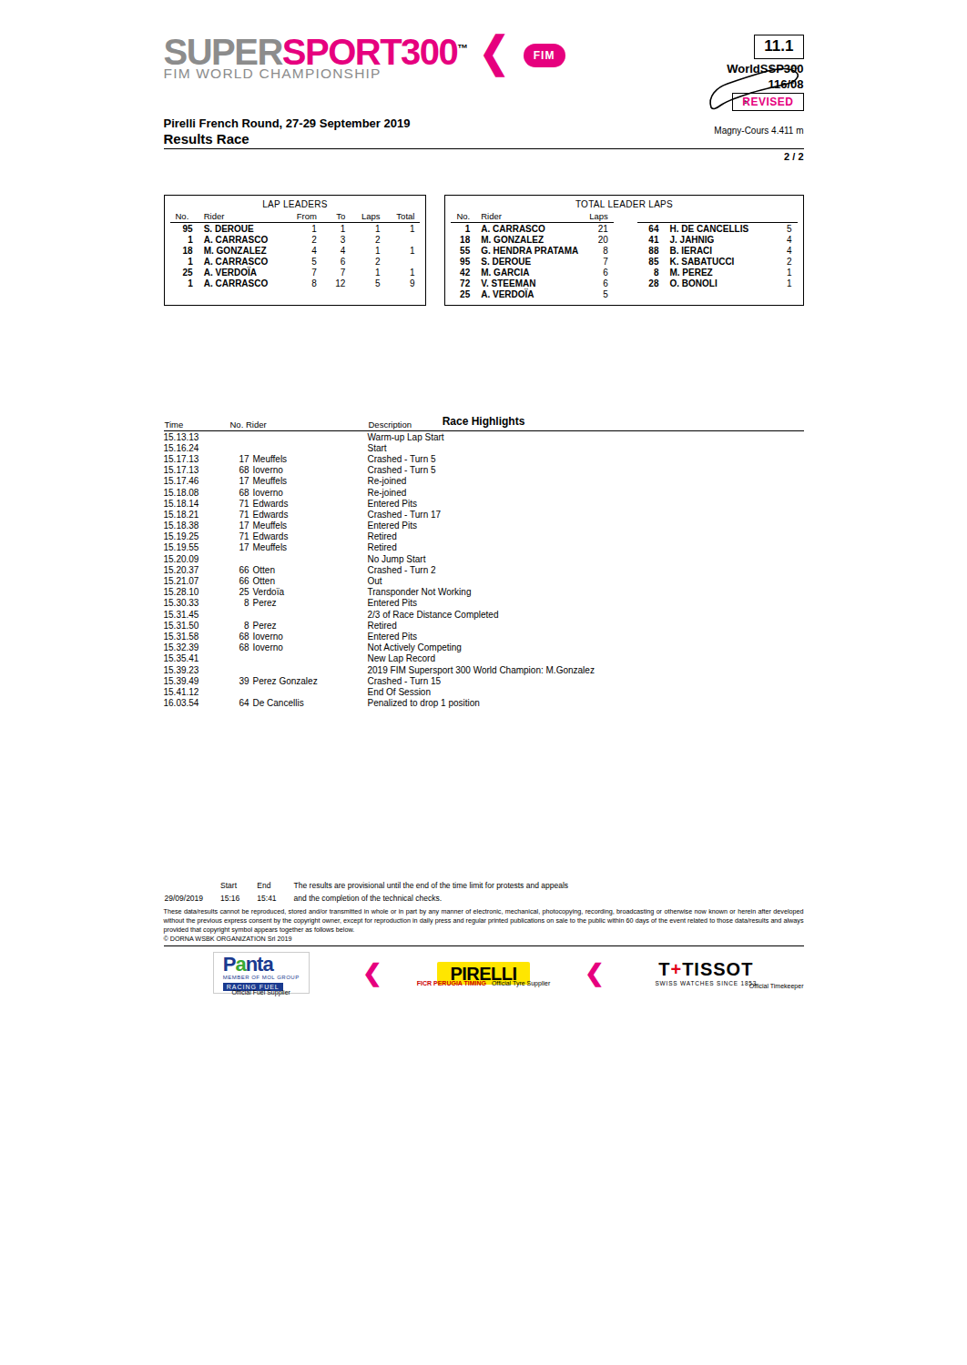SUPER SPORT300™ ❮ FIM
FIM WORLD CHAMPIONSHIP
11.1
WorldSSP300
116/08
REVISED
2 1S 3 1
Pirelli French Round, 27-29 September 2019
Results Race
Magny-Cours 4.411 m
2 / 2
LAP LEADERS
| No. | Rider | From | To | Laps | Total |
| --- | --- | --- | --- | --- | --- |
| 95 | S. DEROUE | 1 | 1 | 1 | 1 |
| 1 | A. CARRASCO | 2 | 3 | 2 | |
| 18 | M. GONZALEZ | 4 | 4 | 1 | 1 |
| 1 | A. CARRASCO | 5 | 6 | 2 | |
| 25 | A. VERDOÏA | 7 | 7 | 1 | 1 |
| 1 | A. CARRASCO | 8 | 12 | 5 | 9 |
TOTAL LEADER LAPS
| No. | Rider | Laps |
| --- | --- | --- |
| 1 | A. CARRASCO | 21 |
| 18 | M. GONZALEZ | 20 |
| 55 | G. HENDRA PRATAMA | 8 |
| 95 | S. DEROUE | 7 |
| 42 | M. GARCIA | 6 |
| 72 | V. STEEMAN | 6 |
| 25 | A. VERDOÏA | 5 |
| 64 | H. DE CANCELLIS | 5 |
| 41 | J. JAHNIG | 4 |
| 88 | B. IERACI | 4 |
| 85 | K. SABATUCCI | 2 |
| 8 | M. PEREZ | 1 |
| 28 | O. BONOLI | 1 |
Race Highlights
| Time | No. Rider | Description |
| --- | --- | --- |
| 15.13.13 | | Warm-up Lap Start |
| 15.16.24 | | Start |
| 15.17.13 | 17 Meuffels | Crashed - Turn 5 |
| 15.17.13 | 68 Ioverno | Crashed - Turn 5 |
| 15.17.46 | 17 Meuffels | Re-joined |
| 15.18.08 | 68 Ioverno | Re-joined |
| 15.18.14 | 71 Edwards | Entered Pits |
| 15.18.21 | 71 Edwards | Crashed - Turn 17 |
| 15.18.38 | 17 Meuffels | Entered Pits |
| 15.19.25 | 71 Edwards | Retired |
| 15.19.55 | 17 Meuffels | Retired |
| 15.20.09 | | No Jump Start |
| 15.20.37 | 66 Otten | Crashed - Turn 2 |
| 15.21.07 | 66 Otten | Out |
| 15.28.10 | 25 Verdoïa | Transponder Not Working |
| 15.30.33 | 8 Perez | Entered Pits |
| 15.31.45 | | 2/3 of Race Distance Completed |
| 15.31.50 | 8 Perez | Retired |
| 15.31.58 | 68 Ioverno | Entered Pits |
| 15.32.39 | 68 Ioverno | Not Actively Competing |
| 15.35.41 | | New Lap Record |
| 15.39.23 | | 2019 FIM Supersport 300 World Champion: M.Gonzalez |
| 15.39.49 | 39 Perez Gonzalez | Crashed - Turn 15 |
| 15.41.12 | | End Of Session |
| 16.03.54 | 64 De Cancellis | Penalized to drop 1 position |
| | Start | End | The results are provisional until the end of the time limit for protests and appeals |
| 29/09/2019 | 15:16 | 15:41 | and the completion of the technical checks. |
These data/results cannot be reproduced, stored and/or transmitted in whole or in part by any manner of electronic, mechanical, photocopying, recording, broadcasting or otherwise now known or herein after developed without the previous express consent by the copyright owner, except for reproduction in daily press and regular printed publications on sale to the public within 60 days of the event related to those data/results and always provided that copyright symbol appears together as follows below.
© DORNA WSBK ORGANIZATION Srl 2019
Panta
MEMBER OF MOL GROUP
RACING FUEL
Official Fuel Supplier
❮
PIRELLI
FICR PERUGIA TIMING Official Tyre Supplier
❮
T+TISSOT
SWISS WATCHES SINCE 1853
Official Timekeeper